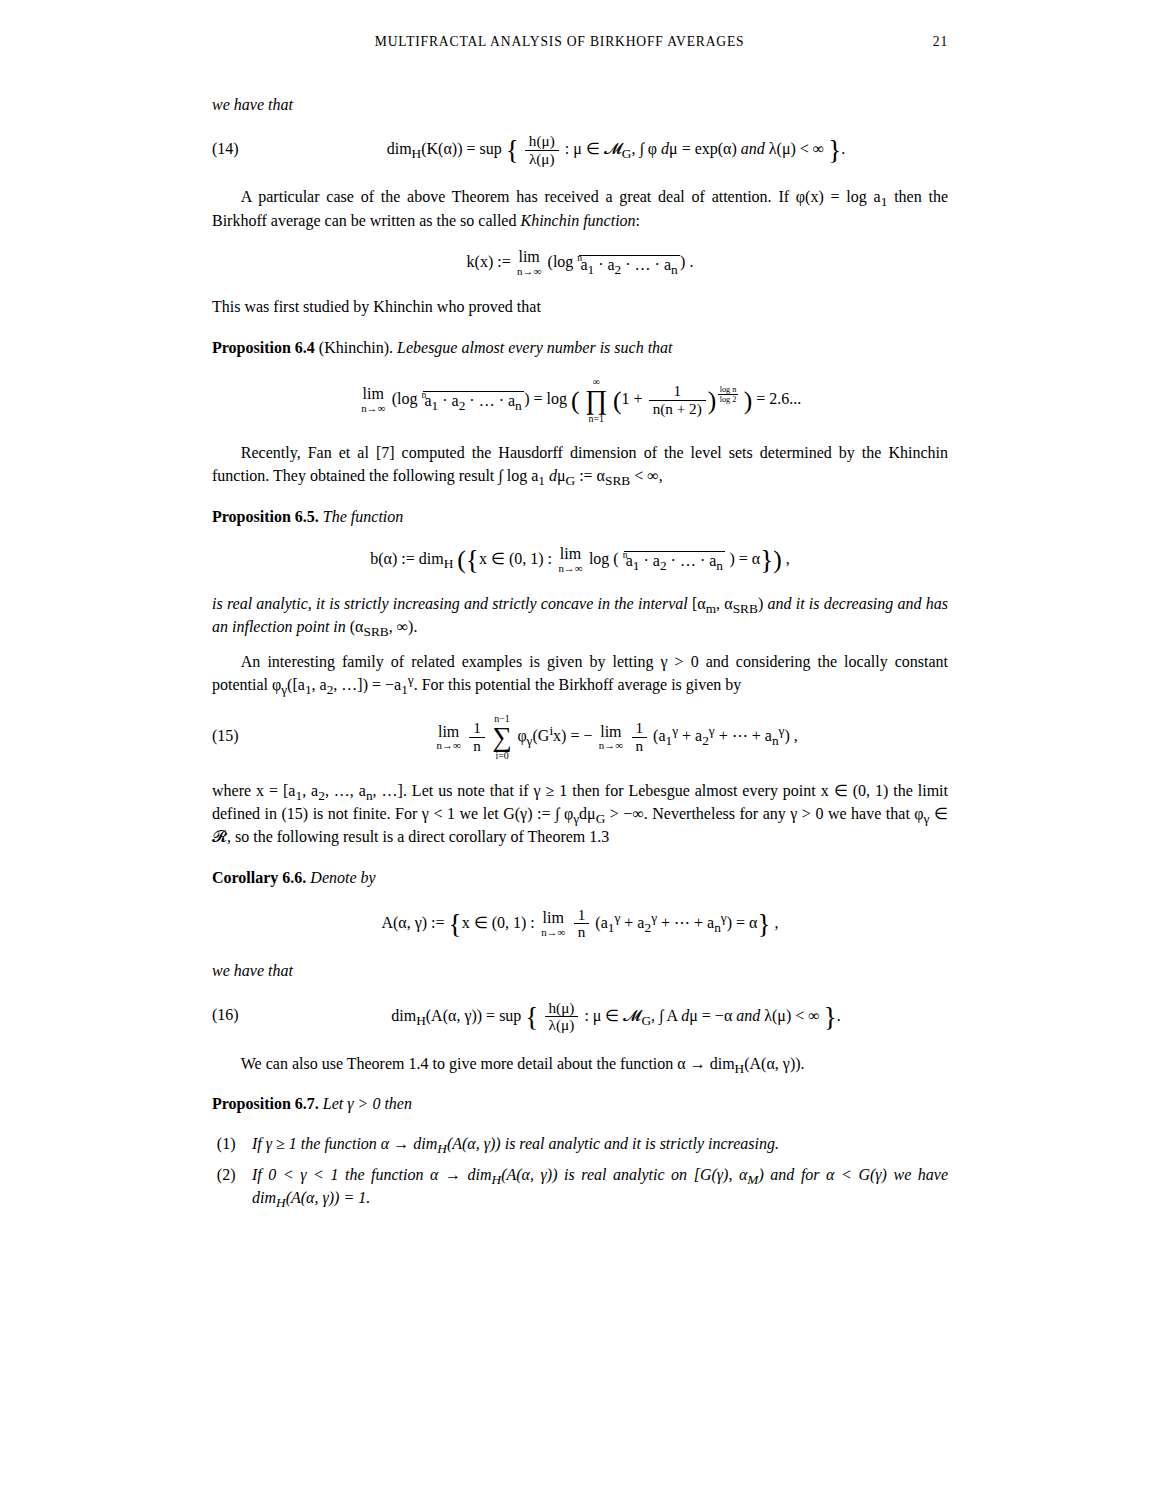MULTIFRACTAL ANALYSIS OF BIRKHOFF AVERAGES 21
we have that
(14) dimH(K(α)) = sup { h(μ) λ(μ) : μ ∈ 𝓜G, ∫ φ dμ = exp(α) and λ(μ) < ∞ }.
A particular case of the above Theorem has received a great deal of attention. If φ(x) = log a1 then the Birkhoff average can be written as the so called Khinchin function:
k(x) := lim n→∞ (log na1 · a2 · … · an) .
This was first studied by Khinchin who proved that
Proposition 6.4 (Khinchin). Lebesgue almost every number is such that
lim n→∞ (log na1 · a2 · … · an) = log ( ∞∏n=1 (1 + 1 n(n + 2))log n log 2 ) = 2.6...
Recently, Fan et al [7] computed the Hausdorff dimension of the level sets determined by the Khinchin function. They obtained the following result ∫ log a1 dμG := αSRB < ∞,
Proposition 6.5. The function
b(α) := dimH ({x ∈ (0, 1) : lim n→∞ log ( na1 · a2 · … · an ) = α}) ,
is real analytic, it is strictly increasing and strictly concave in the interval [αm, αSRB) and it is decreasing and has an inflection point in (αSRB, ∞).
An interesting family of related examples is given by letting γ > 0 and considering the locally constant potential φγ([a1, a2, …]) = −a1γ. For this potential the Birkhoff average is given by
(15) lim n→∞ 1 n n−1∑i=0 φγ(Gix) = − lim n→∞ 1 n (a1γ + a2γ + ⋯ + anγ) ,
where x = [a1, a2, …, an, …]. Let us note that if γ ≥ 1 then for Lebesgue almost every point x ∈ (0, 1) the limit defined in (15) is not finite. For γ < 1 we let G(γ) := ∫ φγdμG > −∞. Nevertheless for any γ > 0 we have that φγ ∈ 𝓡, so the following result is a direct corollary of Theorem 1.3
Corollary 6.6. Denote by
A(α, γ) := {x ∈ (0, 1) : lim n→∞ 1 n (a1γ + a2γ + ⋯ + anγ) = α} ,
we have that
(16) dimH(A(α, γ)) = sup { h(μ) λ(μ) : μ ∈ 𝓜G, ∫ A dμ = −α and λ(μ) < ∞ }.
We can also use Theorem 1.4 to give more detail about the function α → dimH(A(α, γ)).
Proposition 6.7. Let γ > 0 then
If γ ≥ 1 the function α → dimH(A(α, γ)) is real analytic and it is strictly increasing.
If 0 < γ < 1 the function α → dimH(A(α, γ)) is real analytic on [G(γ), αM) and for α < G(γ) we have dimH(A(α, γ)) = 1.